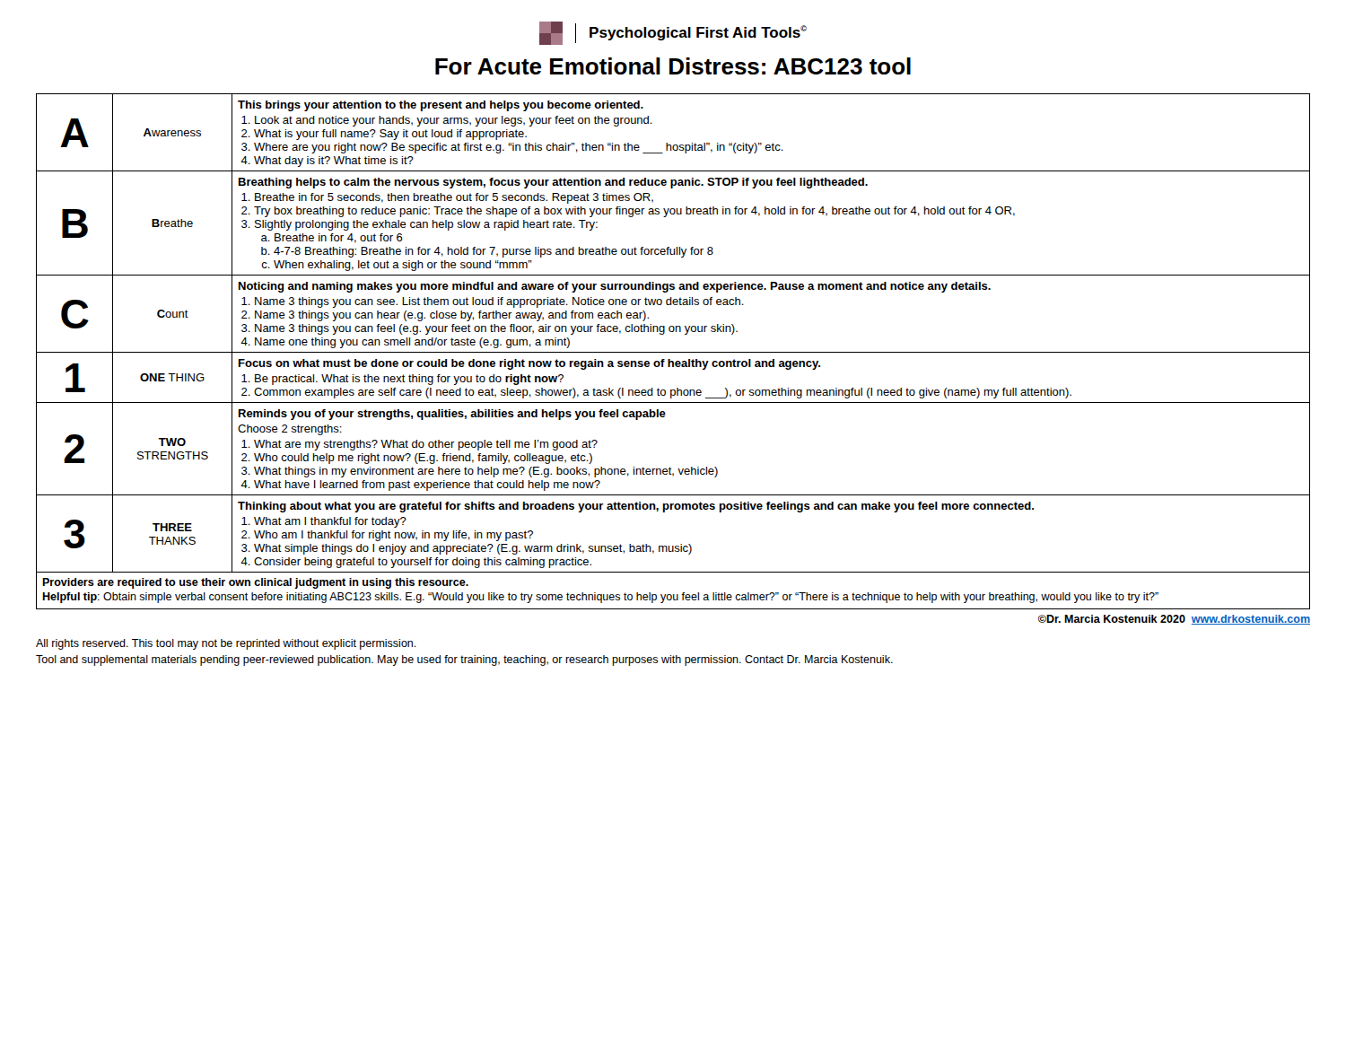Psychological First Aid Tools©
For Acute Emotional Distress: ABC123 tool
| A | A wareness | This brings your attention to the present and helps you become oriented. Look at and notice your hands, your arms, your legs, your feet on the ground. What is your full name? Say it out loud if appropriate. Where are you right now? Be specific at first e.g. “in this chair”, then “in the ___ hospital”, in “(city)” etc. What day is it? What time is it? |
| B | B reathe | Breathing helps to calm the nervous system, focus your attention and reduce panic. STOP if you feel lightheaded. Breathe in for 5 seconds, then breathe out for 5 seconds. Repeat 3 times OR, Try box breathing to reduce panic: Trace the shape of a box with your finger as you breath in for 4, hold in for 4, breathe out for 4, hold out for 4 OR, Slightly prolonging the exhale can help slow a rapid heart rate. Try: Breathe in for 4, out for 6 4-7-8 Breathing: Breathe in for 4, hold for 7, purse lips and breathe out forcefully for 8 When exhaling, let out a sigh or the sound “mmm” |
| C | C ount | Noticing and naming makes you more mindful and aware of your surroundings and experience. Pause a moment and notice any details. Name 3 things you can see. List them out loud if appropriate. Notice one or two details of each. Name 3 things you can hear (e.g. close by, farther away, and from each ear). Name 3 things you can feel (e.g. your feet on the floor, air on your face, clothing on your skin). Name one thing you can smell and/or taste (e.g. gum, a mint) |
| 1 | ONE THING | Focus on what must be done or could be done right now to regain a sense of healthy control and agency. Be practical. What is the next thing for you to do right now ? Common examples are self care (I need to eat, sleep, shower), a task (I need to phone ___), or something meaningful (I need to give (name) my full attention). |
| 2 | TWO STRENGTHS | Reminds you of your strengths, qualities, abilities and helps you feel capable Choose 2 strengths: What are my strengths? What do other people tell me I’m good at? Who could help me right now? (E.g. friend, family, colleague, etc.) What things in my environment are here to help me? (E.g. books, phone, internet, vehicle) What have I learned from past experience that could help me now? |
| 3 | THREE THANKS | Thinking about what you are grateful for shifts and broadens your attention, promotes positive feelings and can make you feel more connected. What am I thankful for today? Who am I thankful for right now, in my life, in my past? What simple things do I enjoy and appreciate? (E.g. warm drink, sunset, bath, music) Consider being grateful to yourself for doing this calming practice. |
| Providers are required to use their own clinical judgment in using this resource. Helpful tip : Obtain simple verbal consent before initiating ABC123 skills. E.g. “Would you like to try some techniques to help you feel a little calmer?” or “There is a technique to help with your breathing, would you like to try it?” |
©Dr. Marcia Kostenuik 2020 www.drkostenuik.com
All rights reserved. This tool may not be reprinted without explicit permission.
Tool and supplemental materials pending peer-reviewed publication. May be used for training, teaching, or research purposes with permission. Contact Dr. Marcia Kostenuik.